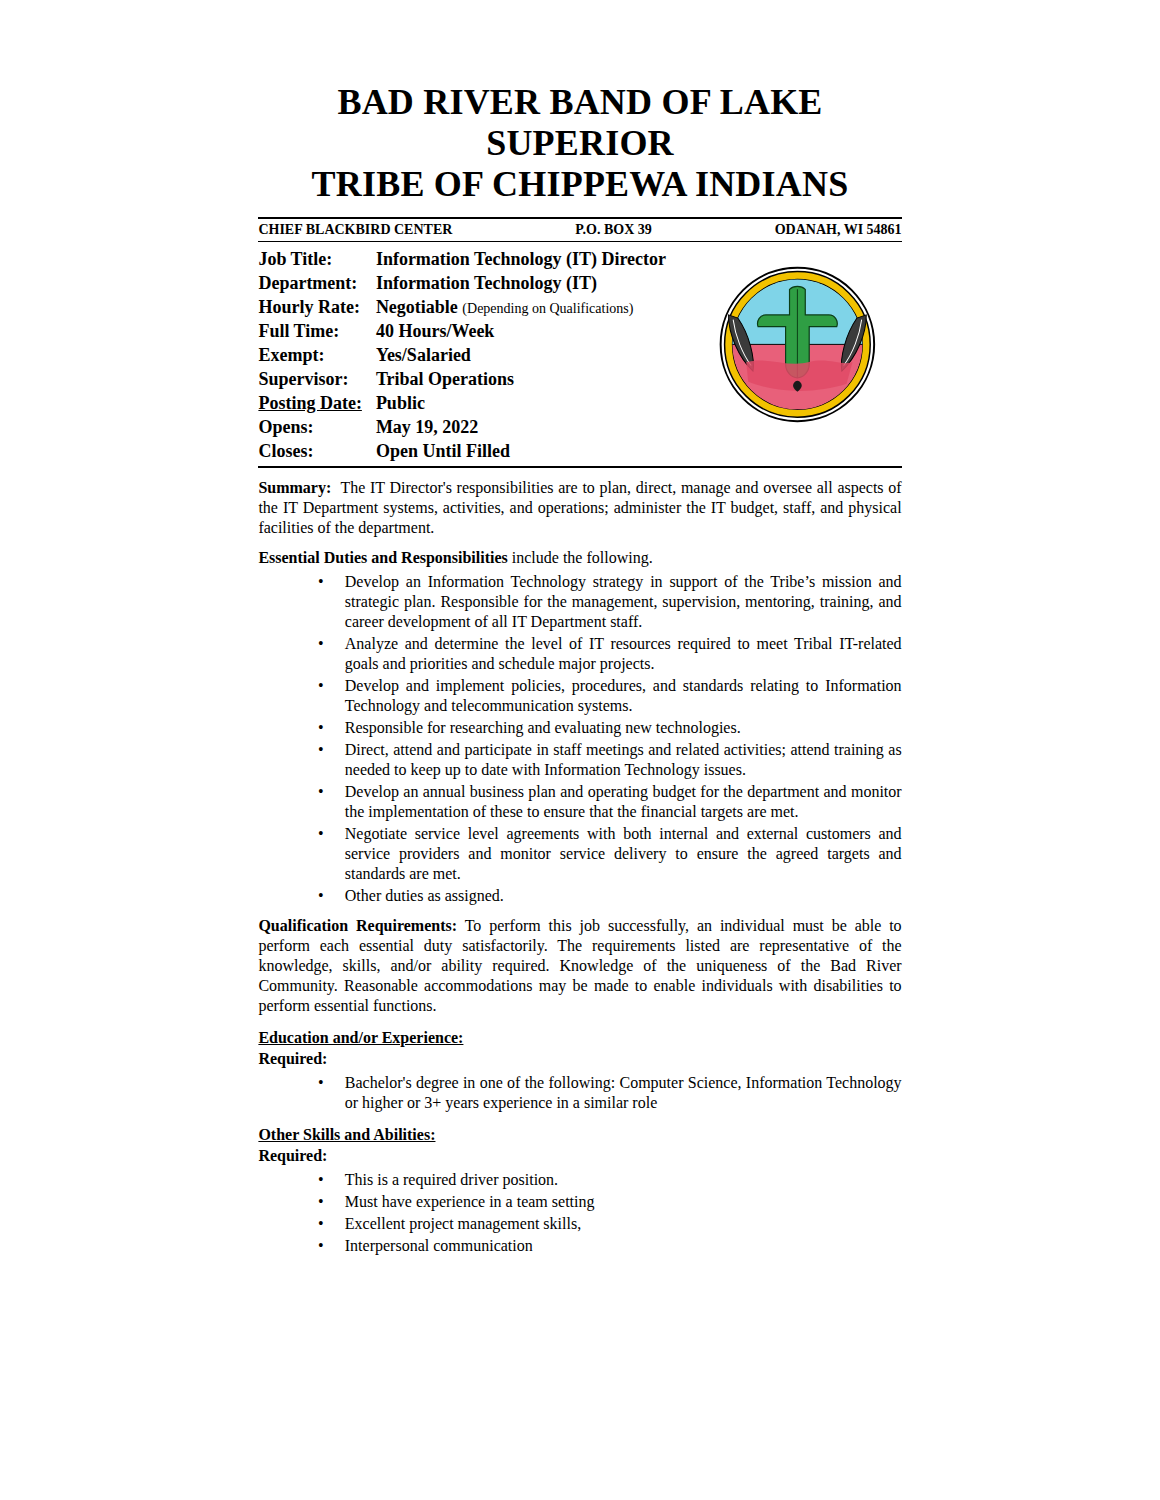BAD RIVER BAND OF LAKE SUPERIOR
TRIBE OF CHIPPEWA INDIANS
CHIEF BLACKBIRD CENTER P.O. BOX 39 ODANAH, WI 54861
| Job Title: | Information Technology (IT) Director |
| Department: | Information Technology (IT) |
| Hourly Rate: | Negotiable (Depending on Qualifications) |
| Full Time: | 40 Hours/Week |
| Exempt: | Yes/Salaried |
| Supervisor: | Tribal Operations |
| Posting Date: | Public |
| Opens: | May 19, 2022 |
| Closes: | Open Until Filled |
Summary: The IT Director's responsibilities are to plan, direct, manage and oversee all aspects of the IT Department systems, activities, and operations; administer the IT budget, staff, and physical facilities of the department.
Essential Duties and Responsibilities include the following.
Develop an Information Technology strategy in support of the Tribe’s mission and strategic plan. Responsible for the management, supervision, mentoring, training, and career development of all IT Department staff.
Analyze and determine the level of IT resources required to meet Tribal IT-related goals and priorities and schedule major projects.
Develop and implement policies, procedures, and standards relating to Information Technology and telecommunication systems.
Responsible for researching and evaluating new technologies.
Direct, attend and participate in staff meetings and related activities; attend training as needed to keep up to date with Information Technology issues.
Develop an annual business plan and operating budget for the department and monitor the implementation of these to ensure that the financial targets are met.
Negotiate service level agreements with both internal and external customers and service providers and monitor service delivery to ensure the agreed targets and standards are met.
Other duties as assigned.
Qualification Requirements: To perform this job successfully, an individual must be able to perform each essential duty satisfactorily. The requirements listed are representative of the knowledge, skills, and/or ability required. Knowledge of the uniqueness of the Bad River Community. Reasonable accommodations may be made to enable individuals with disabilities to perform essential functions.
Education and/or Experience:
Required:
Bachelor's degree in one of the following: Computer Science, Information Technology or higher or 3+ years experience in a similar role
Other Skills and Abilities:
Required:
This is a required driver position.
Must have experience in a team setting
Excellent project management skills,
Interpersonal communication